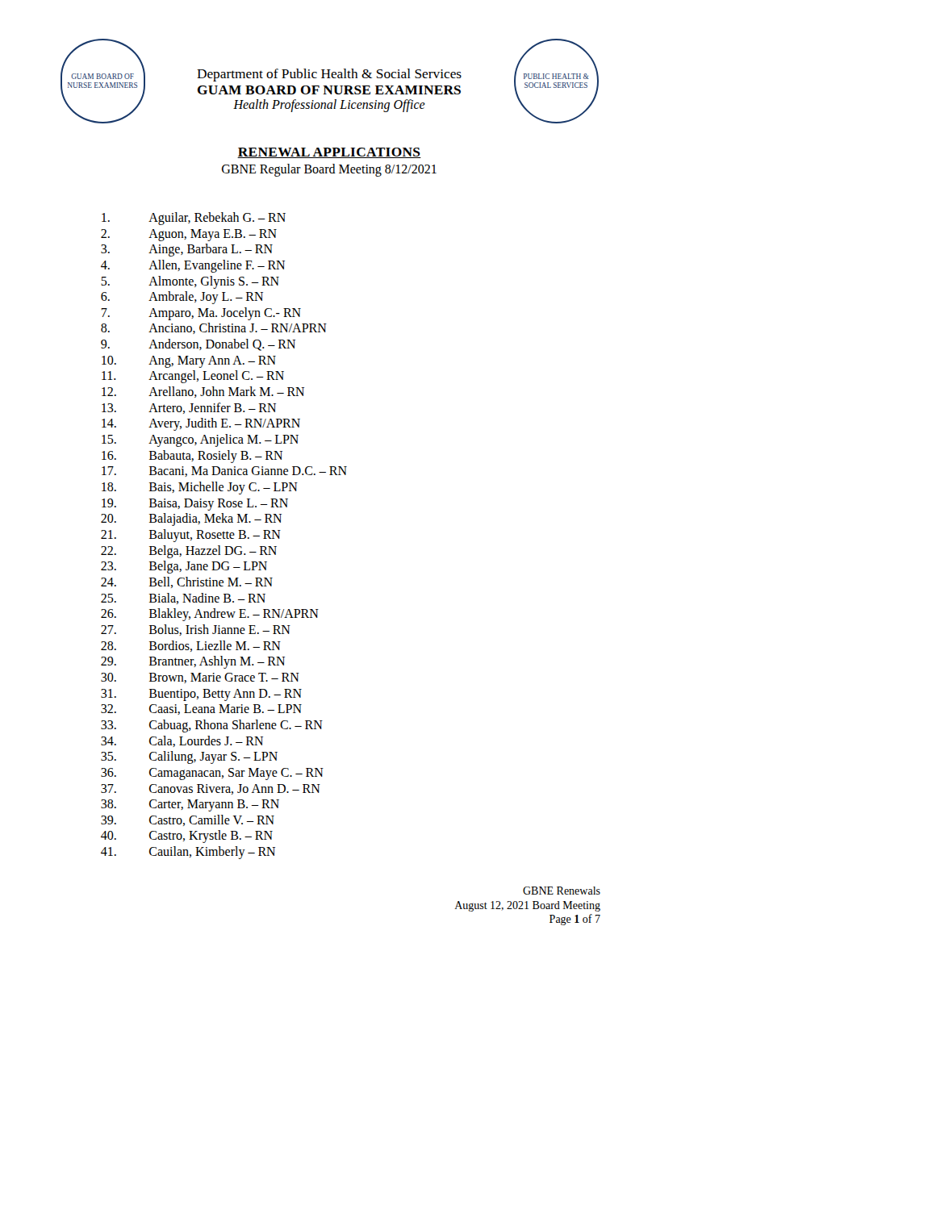GUAM BOARD OF NURSE EXAMINERS
Department of Public Health & Social Services
GUAM BOARD OF NURSE EXAMINERS
Health Professional Licensing Office
PUBLIC HEALTH & SOCIAL SERVICES
RENEWAL APPLICATIONS
GBNE Regular Board Meeting 8/12/2021
Aguilar, Rebekah G. – RN
Aguon, Maya E.B. – RN
Ainge, Barbara L. – RN
Allen, Evangeline F. – RN
Almonte, Glynis S. – RN
Ambrale, Joy L. – RN
Amparo, Ma. Jocelyn C.- RN
Anciano, Christina J. – RN/APRN
Anderson, Donabel Q. – RN
Ang, Mary Ann A. – RN
Arcangel, Leonel C. – RN
Arellano, John Mark M. – RN
Artero, Jennifer B. – RN
Avery, Judith E. – RN/APRN
Ayangco, Anjelica M. – LPN
Babauta, Rosiely B. – RN
Bacani, Ma Danica Gianne D.C. – RN
Bais, Michelle Joy C. – LPN
Baisa, Daisy Rose L. – RN
Balajadia, Meka M. – RN
Baluyut, Rosette B. – RN
Belga, Hazzel DG. – RN
Belga, Jane DG – LPN
Bell, Christine M. – RN
Biala, Nadine B. – RN
Blakley, Andrew E. – RN/APRN
Bolus, Irish Jianne E. – RN
Bordios, Liezlle M. – RN
Brantner, Ashlyn M. – RN
Brown, Marie Grace T. – RN
Buentipo, Betty Ann D. – RN
Caasi, Leana Marie B. – LPN
Cabuag, Rhona Sharlene C. – RN
Cala, Lourdes J. – RN
Calilung, Jayar S. – LPN
Camaganacan, Sar Maye C. – RN
Canovas Rivera, Jo Ann D. – RN
Carter, Maryann B. – RN
Castro, Camille V. – RN
Castro, Krystle B. – RN
Cauilan, Kimberly – RN
GBNE Renewals
August 12, 2021 Board Meeting
Page 1 of 7